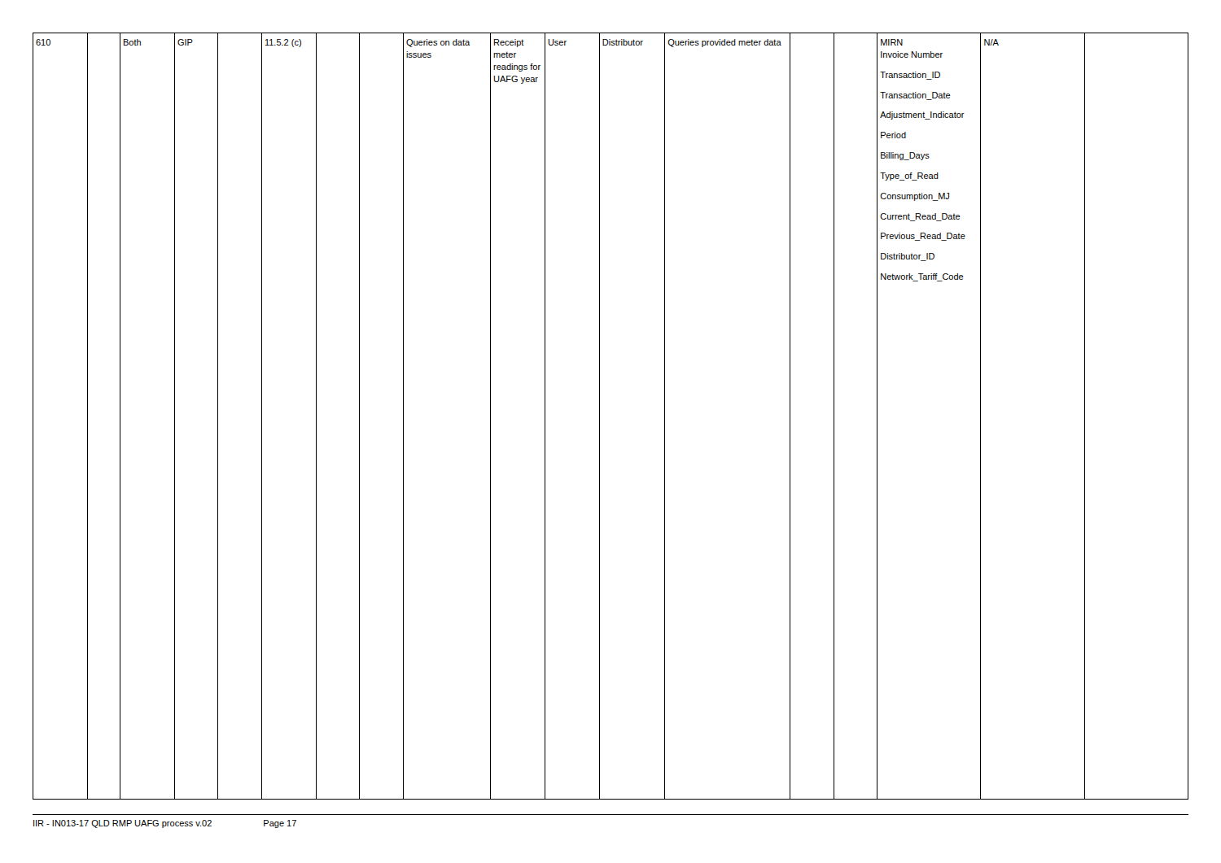| 610 | | Both | GIP | | 11.5.2 (c) | | | Queries on data issues | Receipt meter readings for UAFG year | User | Distributor | Queries provided meter data | | | MIRN Invoice Number Transaction_ID Transaction_Date Adjustment_Indicator Period Billing_Days Type_of_Read Consumption_MJ Current_Read_Date Previous_Read_Date Distributor_ID Network_Tariff_Code | N/A | |
IIR - IN013-17 QLD RMP UAFG process v.02 Page 17